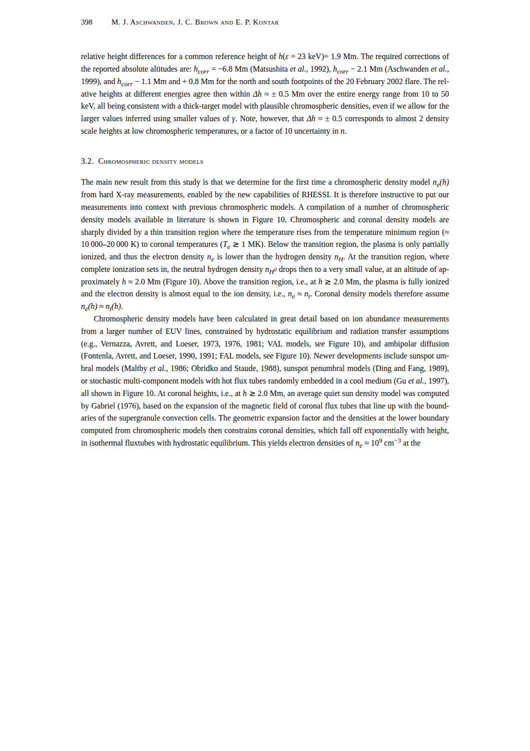398 M. J. Aschwanden, J. C. Brown and E. P. Kontar
relative height differences for a common reference height of h(ε = 23 keV)= 1.9 Mm. The required corrections of the reported absolute altitudes are: hcorr = −6.8 Mm (Matsushita et al., 1992), hcorr − 2.1 Mm (Aschwanden et al., 1999), and hcorr − 1.1 Mm and + 0.8 Mm for the north and south footpoints of the 20 February 2002 flare. The relative heights at different energies agree then within Δh ≈ ± 0.5 Mm over the entire energy range from 10 to 50 keV, all being consistent with a thick-target model with plausible chromospheric densities, even if we allow for the larger values inferred using smaller values of γ. Note, however, that Δh ≈ ± 0.5 corresponds to almost 2 density scale heights at low chromospheric temperatures, or a factor of 10 uncertainty in n.
3.2. Chromospheric density models
The main new result from this study is that we determine for the first time a chromospheric density model ne(h) from hard X-ray measurements, enabled by the new capabilities of RHESSI. It is therefore instructive to put our measurements into context with previous chromospheric models. A compilation of a number of chromospheric density models available in literature is shown in Figure 10. Chromospheric and coronal density models are sharply divided by a thin transition region where the temperature rises from the temperature minimum region (≈ 10 000–20 000 K) to coronal temperatures (Te ≳ 1 MK). Below the transition region, the plasma is only partially ionized, and thus the electron density ne is lower than the hydrogen density nH. At the transition region, where complete ionization sets in, the neutral hydrogen density nH0 drops then to a very small value, at an altitude of approximately h ≈ 2.0 Mm (Figure 10). Above the transition region, i.e., at h ≳ 2.0 Mm, the plasma is fully ionized and the electron density is almost equal to the ion density, i.e., ne ≈ ni. Coronal density models therefore assume ne(h) ≈ ni(h).
Chromospheric density models have been calculated in great detail based on ion abundance measurements from a larger number of EUV lines, constrained by hydrostatic equilibrium and radiation transfer assumptions (e.g., Vernazza, Avrett, and Loeser, 1973, 1976, 1981; VAL models, see Figure 10), and ambipolar diffusion (Fontenla, Avrett, and Loeser, 1990, 1991; FAL models, see Figure 10). Newer developments include sunspot umbral models (Maltby et al., 1986; Obridko and Staude, 1988), sunspot penumbral models (Ding and Fang, 1989), or stochastic multi-component models with hot flux tubes randomly embedded in a cool medium (Gu et al., 1997), all shown in Figure 10. At coronal heights, i.e., at h ≳ 2.0 Mm, an average quiet sun density model was computed by Gabriel (1976), based on the expansion of the magnetic field of coronal flux tubes that line up with the boundaries of the supergranule convection cells. The geometric expansion factor and the densities at the lower boundary computed from chromospheric models then constrains coronal densities, which fall off exponentially with height, in isothermal fluxtubes with hydrostatic equilibrium. This yields electron densities of ne ≈ 109 cm−3 at the